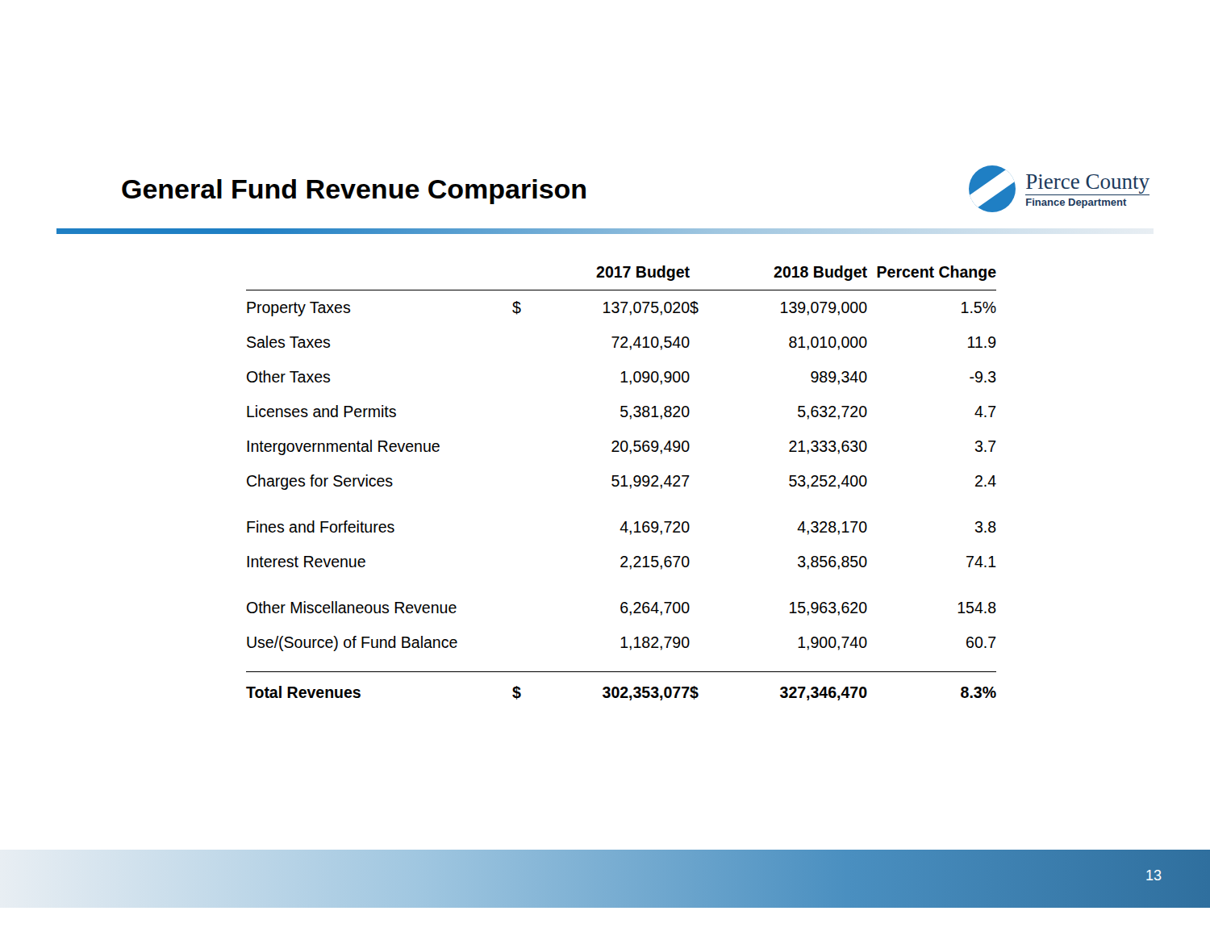General Fund Revenue Comparison
Pierce County
Finance Department
| | | 2017 Budget | | 2018 Budget | Percent Change |
| --- | --- | --- | --- | --- | --- |
| Property Taxes | $ | 137,075,020 | $ | 139,079,000 | 1.5% |
| Sales Taxes | | 72,410,540 | | 81,010,000 | 11.9 |
| Other Taxes | | 1,090,900 | | 989,340 | -9.3 |
| Licenses and Permits | | 5,381,820 | | 5,632,720 | 4.7 |
| Intergovernmental Revenue | | 20,569,490 | | 21,333,630 | 3.7 |
| Charges for Services | | 51,992,427 | | 53,252,400 | 2.4 |
| Fines and Forfeitures | | 4,169,720 | | 4,328,170 | 3.8 |
| Interest Revenue | | 2,215,670 | | 3,856,850 | 74.1 |
| Other Miscellaneous Revenue | | 6,264,700 | | 15,963,620 | 154.8 |
| Use/(Source) of Fund Balance | | 1,182,790 | | 1,900,740 | 60.7 |
| Total Revenues | $ | 302,353,077 | $ | 327,346,470 | 8.3% |
13